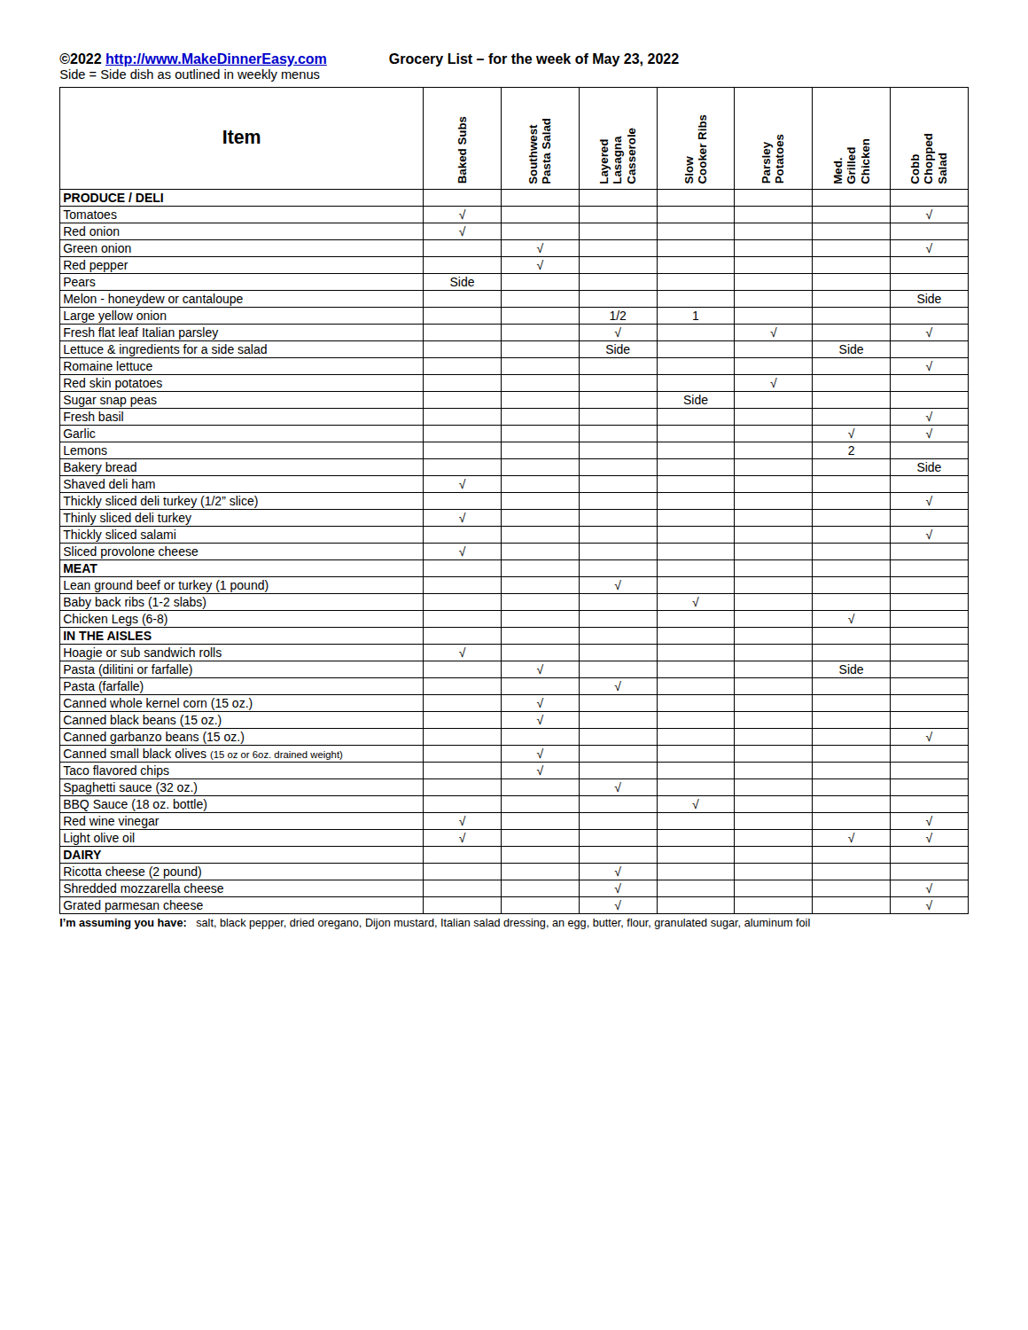©2022 http://www.MakeDinnerEasy.com Grocery List – for the week of May 23, 2022
Side = Side dish as outlined in weekly menus
| Item | Baked Subs | Southwest Pasta Salad | Layered Lasagna Casserole | Slow Cooker Ribs | Parsley Potatoes | Med. Grilled Chicken | Cobb Chopped Salad |
| --- | --- | --- | --- | --- | --- | --- | --- |
| PRODUCE / DELI | | | | | | | |
| Tomatoes | √ | | | | | | √ |
| Red onion | √ | | | | | | |
| Green onion | | √ | | | | | √ |
| Red pepper | | √ | | | | | |
| Pears | Side | | | | | | |
| Melon - honeydew or cantaloupe | | | | | | | Side |
| Large yellow onion | | | 1/2 | 1 | | | |
| Fresh flat leaf Italian parsley | | | √ | | √ | | √ |
| Lettuce & ingredients for a side salad | | | Side | | | Side | |
| Romaine lettuce | | | | | | | √ |
| Red skin potatoes | | | | | √ | | |
| Sugar snap peas | | | | Side | | | |
| Fresh basil | | | | | | | √ |
| Garlic | | | | | | √ | √ |
| Lemons | | | | | | 2 | |
| Bakery bread | | | | | | | Side |
| Shaved deli ham | √ | | | | | | |
| Thickly sliced deli turkey (1/2” slice) | | | | | | | √ |
| Thinly sliced deli turkey | √ | | | | | | |
| Thickly sliced salami | | | | | | | √ |
| Sliced provolone cheese | √ | | | | | | |
| MEAT | | | | | | | |
| Lean ground beef or turkey (1 pound) | | | √ | | | | |
| Baby back ribs (1-2 slabs) | | | | √ | | | |
| Chicken Legs (6-8) | | | | | | √ | |
| IN THE AISLES | | | | | | | |
| Hoagie or sub sandwich rolls | √ | | | | | | |
| Pasta (dilitini or farfalle) | | √ | | | | Side | |
| Pasta (farfalle) | | | √ | | | | |
| Canned whole kernel corn (15 oz.) | | √ | | | | | |
| Canned black beans (15 oz.) | | √ | | | | | |
| Canned garbanzo beans (15 oz.) | | | | | | | √ |
| Canned small black olives (15 oz or 6oz. drained weight) | | √ | | | | | |
| Taco flavored chips | | √ | | | | | |
| Spaghetti sauce (32 oz.) | | | √ | | | | |
| BBQ Sauce (18 oz. bottle) | | | | √ | | | |
| Red wine vinegar | √ | | | | | | √ |
| Light olive oil | √ | | | | | √ | √ |
| DAIRY | | | | | | | |
| Ricotta cheese (2 pound) | | | √ | | | | |
| Shredded mozzarella cheese | | | √ | | | | √ |
| Grated parmesan cheese | | | √ | | | | √ |
I’m assuming you have: salt, black pepper, dried oregano, Dijon mustard, Italian salad dressing, an egg, butter, flour, granulated sugar, aluminum foil